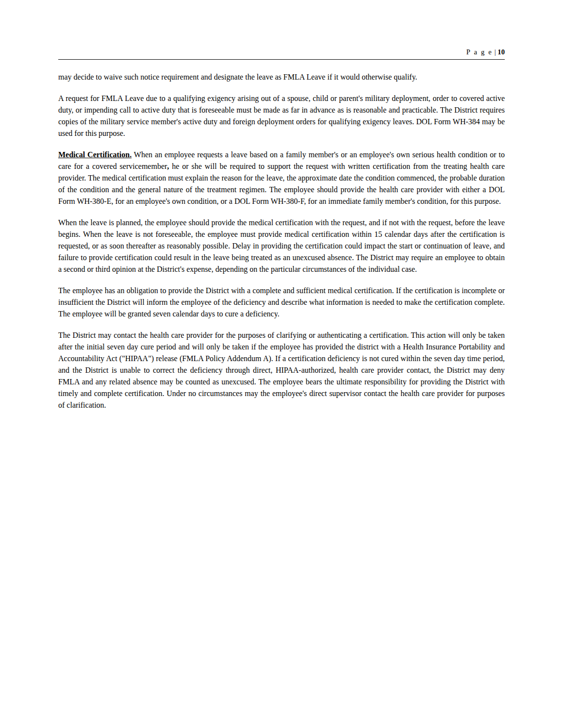P a g e | 10
may decide to waive such notice requirement and designate the leave as FMLA Leave if it would otherwise qualify.
A request for FMLA Leave due to a qualifying exigency arising out of a spouse, child or parent's military deployment, order to covered active duty, or impending call to active duty that is foreseeable must be made as far in advance as is reasonable and practicable. The District requires copies of the military service member's active duty and foreign deployment orders for qualifying exigency leaves. DOL Form WH-384 may be used for this purpose.
Medical Certification. When an employee requests a leave based on a family member's or an employee's own serious health condition or to care for a covered servicemember, he or she will be required to support the request with written certification from the treating health care provider. The medical certification must explain the reason for the leave, the approximate date the condition commenced, the probable duration of the condition and the general nature of the treatment regimen. The employee should provide the health care provider with either a DOL Form WH-380-E, for an employee's own condition, or a DOL Form WH-380-F, for an immediate family member's condition, for this purpose.
When the leave is planned, the employee should provide the medical certification with the request, and if not with the request, before the leave begins. When the leave is not foreseeable, the employee must provide medical certification within 15 calendar days after the certification is requested, or as soon thereafter as reasonably possible. Delay in providing the certification could impact the start or continuation of leave, and failure to provide certification could result in the leave being treated as an unexcused absence. The District may require an employee to obtain a second or third opinion at the District's expense, depending on the particular circumstances of the individual case.
The employee has an obligation to provide the District with a complete and sufficient medical certification. If the certification is incomplete or insufficient the District will inform the employee of the deficiency and describe what information is needed to make the certification complete. The employee will be granted seven calendar days to cure a deficiency.
The District may contact the health care provider for the purposes of clarifying or authenticating a certification. This action will only be taken after the initial seven day cure period and will only be taken if the employee has provided the district with a Health Insurance Portability and Accountability Act ("HIPAA") release (FMLA Policy Addendum A). If a certification deficiency is not cured within the seven day time period, and the District is unable to correct the deficiency through direct, HIPAA-authorized, health care provider contact, the District may deny FMLA and any related absence may be counted as unexcused. The employee bears the ultimate responsibility for providing the District with timely and complete certification. Under no circumstances may the employee's direct supervisor contact the health care provider for purposes of clarification.